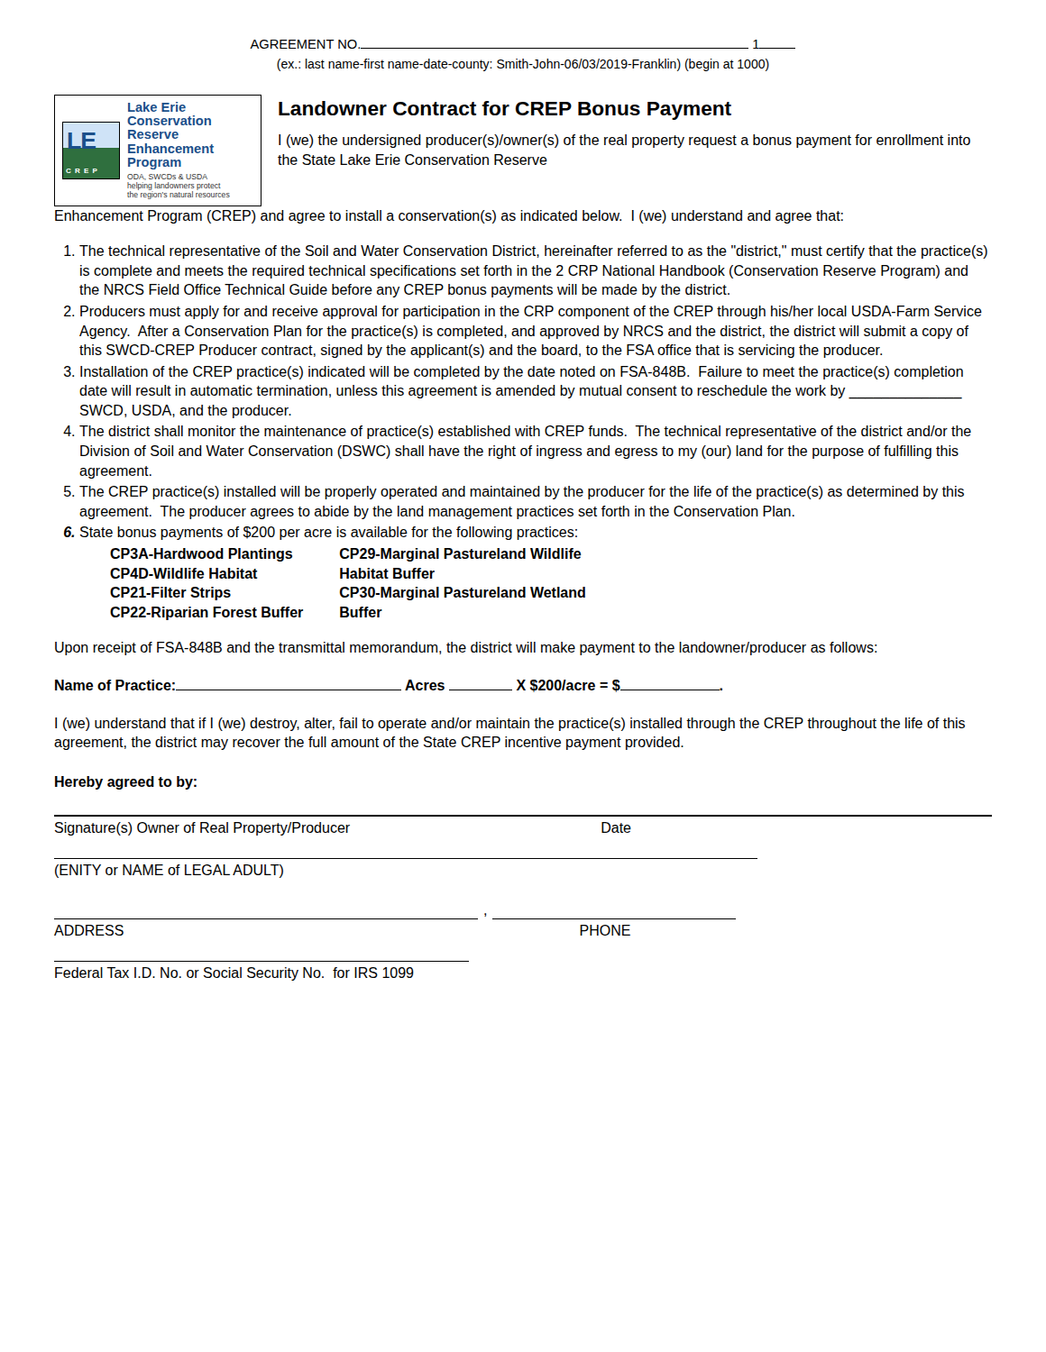AGREEMENT NO. 1
(ex.: last name-first name-date-county: Smith-John-06/03/2019-Franklin) (begin at 1000)
LE C R E P
Lake Erie
Conservation Reserve
Enhancement Program
ODA, SWCDs & USDA
helping landowners protect
the region's natural resources
Landowner Contract for CREP Bonus Payment
I (we) the undersigned producer(s)/owner(s) of the real property request a bonus payment for enrollment into the State Lake Erie Conservation Reserve
Enhancement Program (CREP) and agree to install a conservation(s) as indicated below. I (we) understand and agree that:
The technical representative of the Soil and Water Conservation District, hereinafter referred to as the "district," must certify that the practice(s) is complete and meets the required technical specifications set forth in the 2 CRP National Handbook (Conservation Reserve Program) and the NRCS Field Office Technical Guide before any CREP bonus payments will be made by the district.
Producers must apply for and receive approval for participation in the CRP component of the CREP through his/her local USDA-Farm Service Agency. After a Conservation Plan for the practice(s) is completed, and approved by NRCS and the district, the district will submit a copy of this SWCD-CREP Producer contract, signed by the applicant(s) and the board, to the FSA office that is servicing the producer.
Installation of the CREP practice(s) indicated will be completed by the date noted on FSA-848B. Failure to meet the practice(s) completion date will result in automatic termination, unless this agreement is amended by mutual consent to reschedule the work by ______________ SWCD, USDA, and the producer.
The district shall monitor the maintenance of practice(s) established with CREP funds. The technical representative of the district and/or the Division of Soil and Water Conservation (DSWC) shall have the right of ingress and egress to my (our) land for the purpose of fulfilling this agreement.
The CREP practice(s) installed will be properly operated and maintained by the producer for the life of the practice(s) as determined by this agreement. The producer agrees to abide by the land management practices set forth in the Conservation Plan.
State bonus payments of $200 per acre is available for the following practices:
| CP3A-Hardwood Plantings | CP29-Marginal Pastureland Wildlife |
| CP4D-Wildlife Habitat | Habitat Buffer |
| CP21-Filter Strips | CP30-Marginal Pastureland Wetland |
| CP22-Riparian Forest Buffer | Buffer |
Upon receipt of FSA-848B and the transmittal memorandum, the district will make payment to the landowner/producer as follows:
Name of Practice: Acres X $200/acre = $ .
I (we) understand that if I (we) destroy, alter, fail to operate and/or maintain the practice(s) installed through the CREP throughout the life of this agreement, the district may recover the full amount of the State CREP incentive payment provided.
Hereby agreed to by:
Signature(s) Owner of Real Property/Producer Date
(ENITY or NAME of LEGAL ADULT)
,
ADDRESS
PHONE
Federal Tax I.D. No. or Social Security No. for IRS 1099